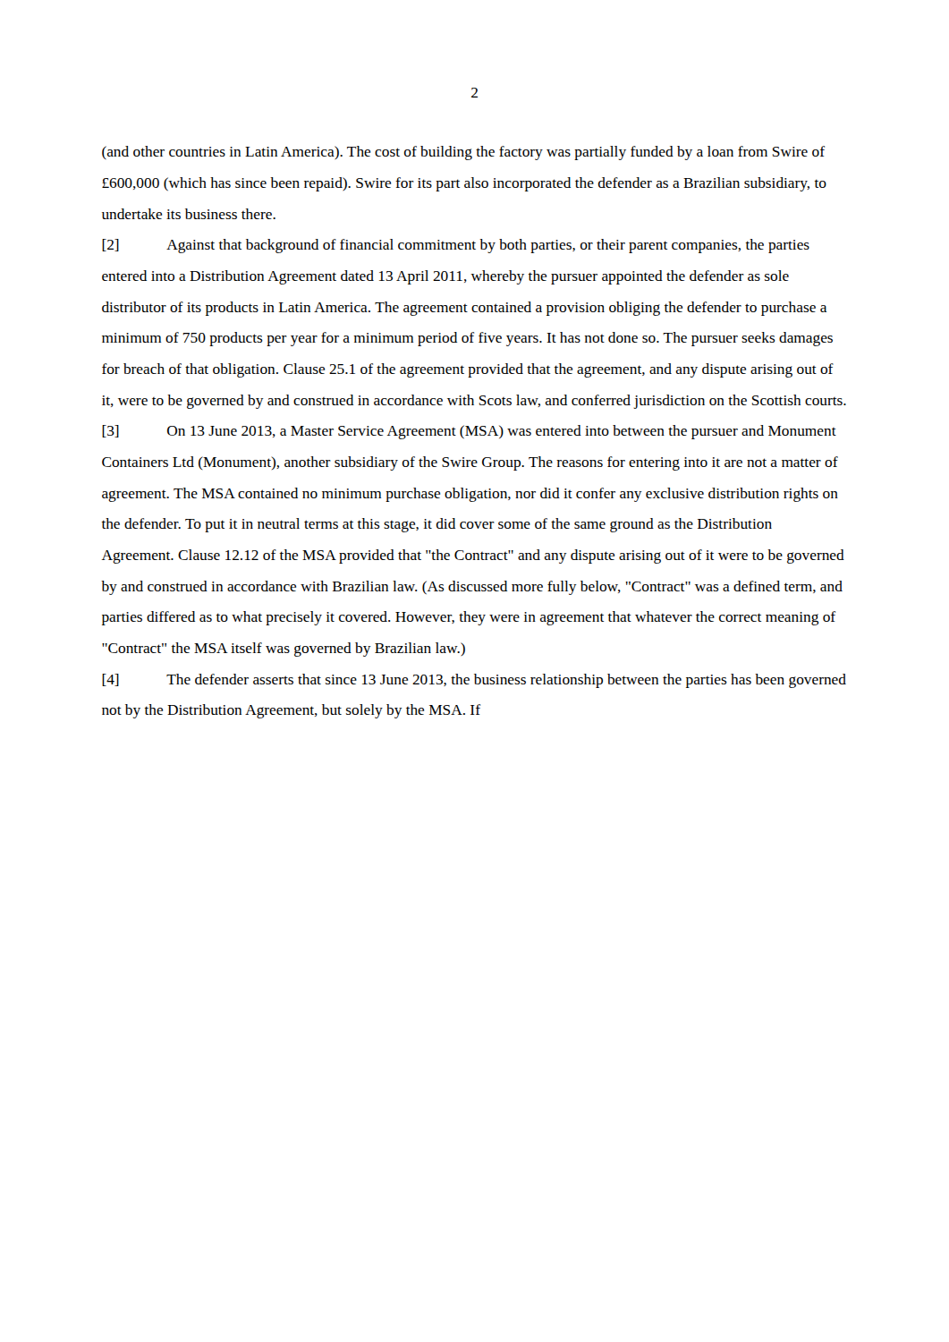2
(and other countries in Latin America). The cost of building the factory was partially funded by a loan from Swire of £600,000 (which has since been repaid). Swire for its part also incorporated the defender as a Brazilian subsidiary, to undertake its business there.
[2] Against that background of financial commitment by both parties, or their parent companies, the parties entered into a Distribution Agreement dated 13 April 2011, whereby the pursuer appointed the defender as sole distributor of its products in Latin America. The agreement contained a provision obliging the defender to purchase a minimum of 750 products per year for a minimum period of five years. It has not done so. The pursuer seeks damages for breach of that obligation. Clause 25.1 of the agreement provided that the agreement, and any dispute arising out of it, were to be governed by and construed in accordance with Scots law, and conferred jurisdiction on the Scottish courts.
[3] On 13 June 2013, a Master Service Agreement (MSA) was entered into between the pursuer and Monument Containers Ltd (Monument), another subsidiary of the Swire Group. The reasons for entering into it are not a matter of agreement. The MSA contained no minimum purchase obligation, nor did it confer any exclusive distribution rights on the defender. To put it in neutral terms at this stage, it did cover some of the same ground as the Distribution Agreement. Clause 12.12 of the MSA provided that "the Contract" and any dispute arising out of it were to be governed by and construed in accordance with Brazilian law. (As discussed more fully below, "Contract" was a defined term, and parties differed as to what precisely it covered. However, they were in agreement that whatever the correct meaning of "Contract" the MSA itself was governed by Brazilian law.)
[4] The defender asserts that since 13 June 2013, the business relationship between the parties has been governed not by the Distribution Agreement, but solely by the MSA. If